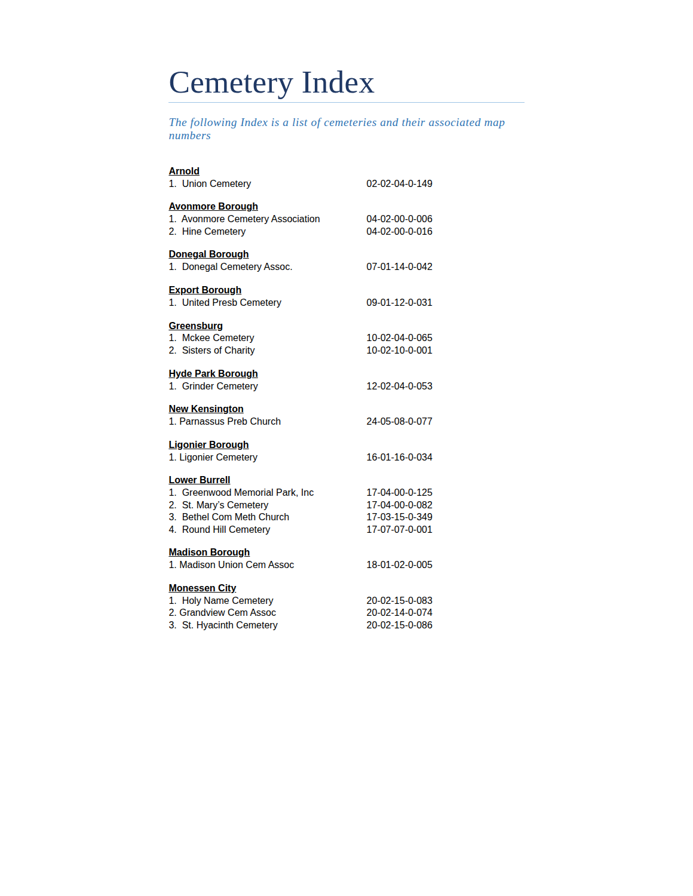Cemetery Index
The following Index is a list of cemeteries and their associated map numbers
Arnold
| 1. Union Cemetery | 02-02-04-0-149 |
Avonmore Borough
| 1. Avonmore Cemetery Association | 04-02-00-0-006 |
| 2. Hine Cemetery | 04-02-00-0-016 |
Donegal Borough
| 1. Donegal Cemetery Assoc. | 07-01-14-0-042 |
Export Borough
| 1. United Presb Cemetery | 09-01-12-0-031 |
Greensburg
| 1. Mckee Cemetery | 10-02-04-0-065 |
| 2. Sisters of Charity | 10-02-10-0-001 |
Hyde Park Borough
| 1. Grinder Cemetery | 12-02-04-0-053 |
New Kensington
| 1. Parnassus Preb Church | 24-05-08-0-077 |
Ligonier Borough
| 1. Ligonier Cemetery | 16-01-16-0-034 |
Lower Burrell
| 1. Greenwood Memorial Park, Inc | 17-04-00-0-125 |
| 2. St. Mary’s Cemetery | 17-04-00-0-082 |
| 3. Bethel Com Meth Church | 17-03-15-0-349 |
| 4. Round Hill Cemetery | 17-07-07-0-001 |
Madison Borough
| 1. Madison Union Cem Assoc | 18-01-02-0-005 |
Monessen City
| 1. Holy Name Cemetery | 20-02-15-0-083 |
| 2. Grandview Cem Assoc | 20-02-14-0-074 |
| 3. St. Hyacinth Cemetery | 20-02-15-0-086 |